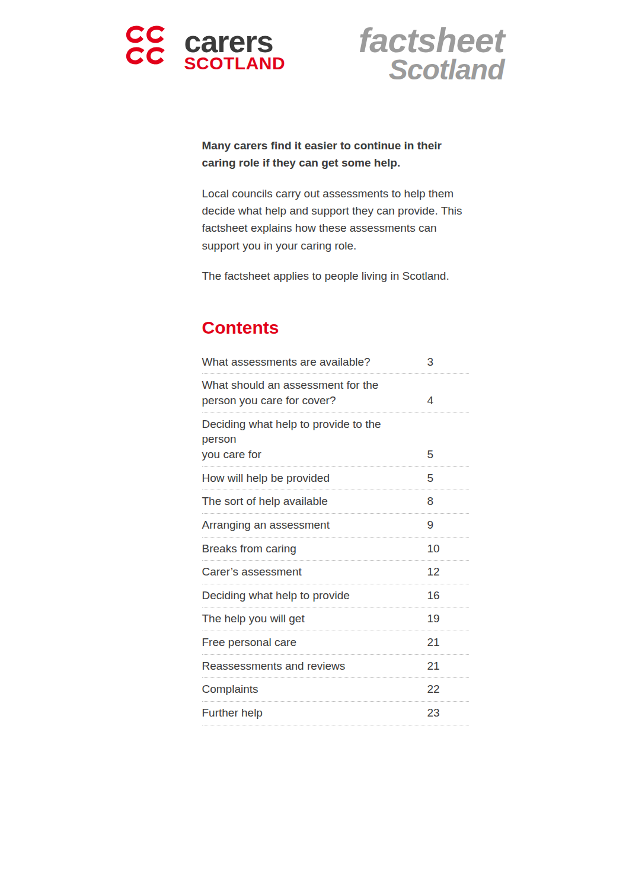carers SCOTLAND
factsheet Scotland
Many carers find it easier to continue in their caring role if they can get some help.
Local councils carry out assessments to help them decide what help and support they can provide. This factsheet explains how these assessments can support you in your caring role.
The factsheet applies to people living in Scotland.
Contents
| What assessments are available? | 3 |
| What should an assessment for the | |
| person you care for cover? | 4 |
| Deciding what help to provide to the person | |
| you care for | 5 |
| How will help be provided | 5 |
| The sort of help available | 8 |
| Arranging an assessment | 9 |
| Breaks from caring | 10 |
| Carer’s assessment | 12 |
| Deciding what help to provide | 16 |
| The help you will get | 19 |
| Free personal care | 21 |
| Reassessments and reviews | 21 |
| Complaints | 22 |
| Further help | 23 |